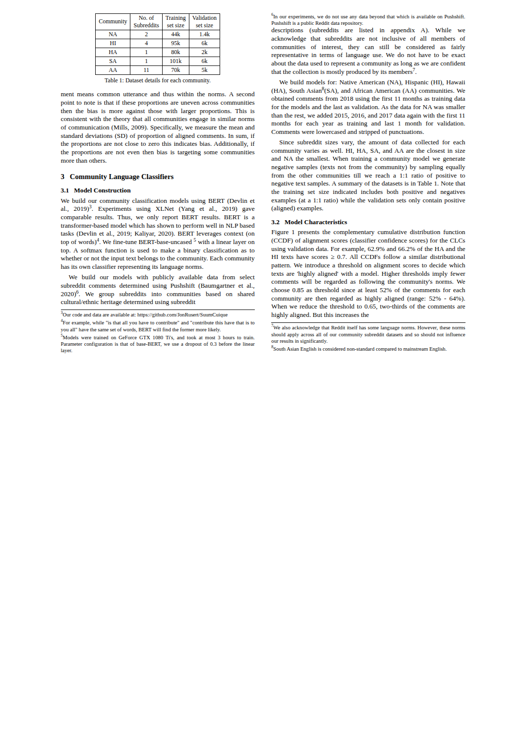| Community | No. of Subreddits | Training set size | Validation set size |
| --- | --- | --- | --- |
| NA | 2 | 44k | 1.4k |
| HI | 4 | 95k | 6k |
| HA | 1 | 80k | 2k |
| SA | 1 | 101k | 6k |
| AA | 11 | 70k | 5k |
Table 1: Dataset details for each community.
ment means common utterance and thus within the norms. A second point to note is that if these proportions are uneven across communities then the bias is more against those with larger proportions. This is consistent with the theory that all communities engage in similar norms of communication (Mills, 2009). Specifically, we measure the mean and standard deviations (SD) of proportion of aligned comments. In sum, if the proportions are not close to zero this indicates bias. Additionally, if the proportions are not even then bias is targeting some communities more than others.
3 Community Language Classifiers
3.1 Model Construction
We build our community classification models using BERT (Devlin et al., 2019)3. Experiments using XLNet (Yang et al., 2019) gave comparable results. Thus, we only report BERT results. BERT is a transformer-based model which has shown to perform well in NLP based tasks (Devlin et al., 2019; Kaliyar, 2020). BERT leverages context (on top of words)4. We fine-tune BERT-base-uncased 5 with a linear layer on top. A softmax function is used to make a binary classification as to whether or not the input text belongs to the community. Each community has its own classifier representing its language norms.
We build our models with publicly available data from select subreddit comments determined using Pushshift (Baumgartner et al., 2020)6. We group subreddits into communities based on shared cultural/ethnic heritage determined using subreddit
3Our code and data are available at: https://github.com/JonRusert/SuumCuique
4For example, while "is that all you have to contribute" and "contribute this have that is to you all" have the same set of words, BERT will find the former more likely.
5Models were trained on GeForce GTX 1080 Ti's, and took at most 3 hours to train. Parameter configuration is that of base-BERT, we use a dropout of 0.3 before the linear layer.
6In our experiments, we do not use any data beyond that which is available on Pushshift. Pushshift is a public Reddit data repository.
descriptions (subreddits are listed in appendix A). While we acknowledge that subreddits are not inclusive of all members of communities of interest, they can still be considered as fairly representative in terms of language use. We do not have to be exact about the data used to represent a community as long as we are confident that the collection is mostly produced by its members7.
We build models for: Native American (NA), Hispanic (HI), Hawaii (HA), South Asian8(SA), and African American (AA) communities. We obtained comments from 2018 using the first 11 months as training data for the models and the last as validation. As the data for NA was smaller than the rest, we added 2015, 2016, and 2017 data again with the first 11 months for each year as training and last 1 month for validation. Comments were lowercased and stripped of punctuations.
Since subreddit sizes vary, the amount of data collected for each community varies as well. HI, HA, SA, and AA are the closest in size and NA the smallest. When training a community model we generate negative samples (texts not from the community) by sampling equally from the other communities till we reach a 1:1 ratio of positive to negative text samples. A summary of the datasets is in Table 1. Note that the training set size indicated includes both positive and negatives examples (at a 1:1 ratio) while the validation sets only contain positive (aligned) examples.
3.2 Model Characteristics
Figure 1 presents the complementary cumulative distribution function (CCDF) of alignment scores (classifier confidence scores) for the CLCs using validation data. For example, 62.9% and 66.2% of the HA and the HI texts have scores ≥ 0.7. All CCDFs follow a similar distributional pattern. We introduce a threshold on alignment scores to decide which texts are 'highly aligned' with a model. Higher thresholds imply fewer comments will be regarded as following the community's norms. We choose 0.85 as threshold since at least 52% of the comments for each community are then regarded as highly aligned (range: 52% - 64%). When we reduce the threshold to 0.65, two-thirds of the comments are highly aligned. But this increases the
7We also acknowledge that Reddit itself has some language norms. However, these norms should apply across all of our community subreddit datasets and so should not influence our results in significantly.
8South Asian English is considered non-standard compared to mainstream English.